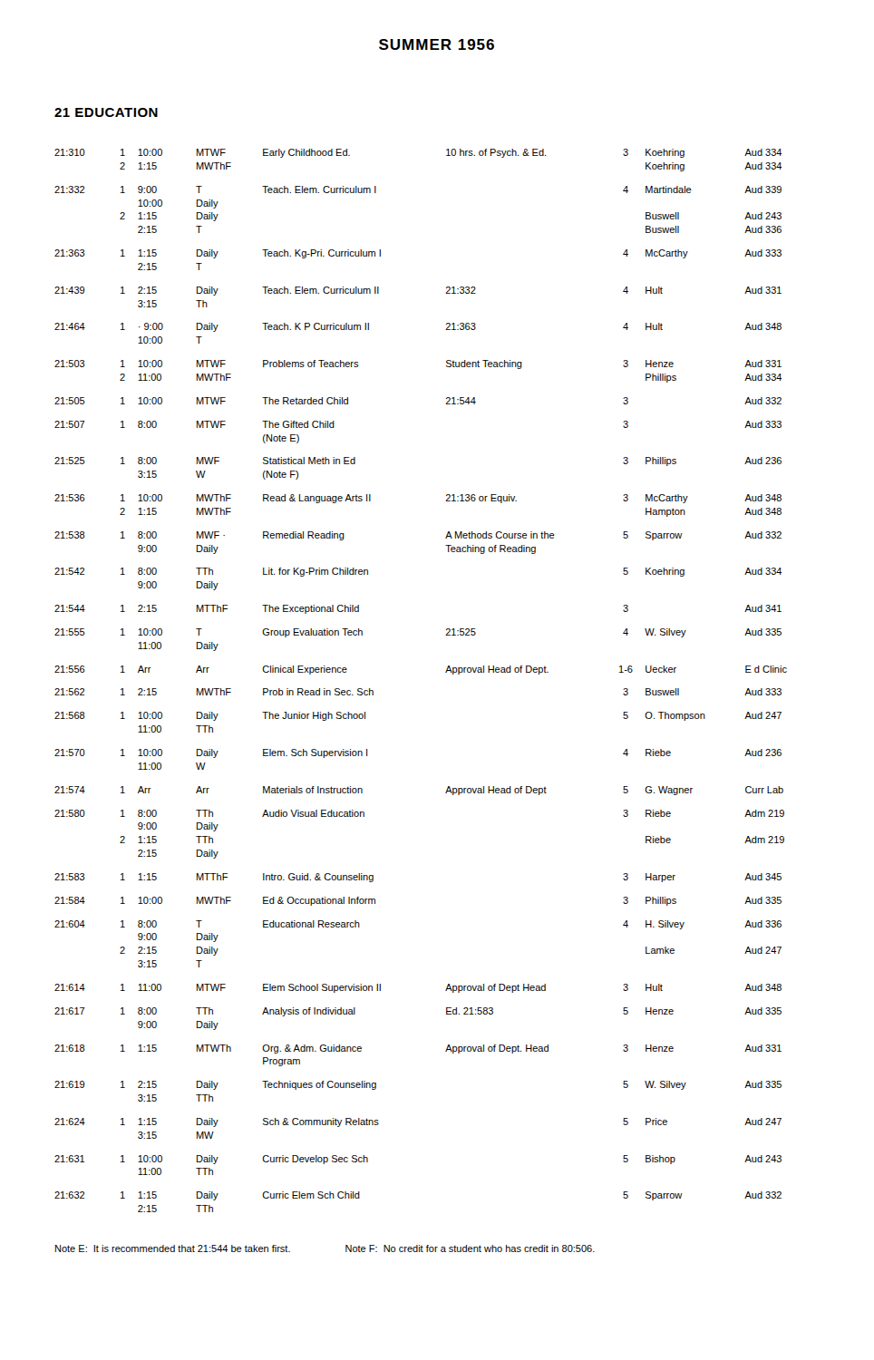SUMMER 1956
21 EDUCATION
| 21:310 | 1 2 | 10:00 1:15 | MTWF MWThF | Early Childhood Ed. | 10 hrs. of Psych. & Ed. | 3 | Koehring Koehring | Aud 334 Aud 334 |
| 21:332 | 1 2 | 9:00 10:00 1:15 2:15 | T Daily Daily T | Teach. Elem. Curriculum I | | 4 | Martindale Buswell Buswell | Aud 339 Aud 243 Aud 336 |
| 21:363 | 1 | 1:15 2:15 | Daily T | Teach. Kg-Pri. Curriculum I | | 4 | McCarthy | Aud 333 |
| 21:439 | 1 | 2:15 3:15 | Daily Th | Teach. Elem. Curriculum II | 21:332 | 4 | Hult | Aud 331 |
| 21:464 | 1 | · 9:00 10:00 | Daily T | Teach. K P Curriculum II | 21:363 | 4 | Hult | Aud 348 |
| 21:503 | 1 2 | 10:00 11:00 | MTWF MWThF | Problems of Teachers | Student Teaching | 3 | Henze Phillips | Aud 331 Aud 334 |
| 21:505 | 1 | 10:00 | MTWF | The Retarded Child | 21:544 | 3 | | Aud 332 |
| 21:507 | 1 | 8:00 | MTWF | The Gifted Child (Note E) | | 3 | | Aud 333 |
| 21:525 | 1 | 8:00 3:15 | MWF W | Statistical Meth in Ed (Note F) | | 3 | Phillips | Aud 236 |
| 21:536 | 1 2 | 10:00 1:15 | MWThF MWThF | Read & Language Arts II | 21:136 or Equiv. | 3 | McCarthy Hampton | Aud 348 Aud 348 |
| 21:538 | 1 | 8:00 9:00 | MWF · Daily | Remedial Reading | A Methods Course in the Teaching of Reading | 5 | Sparrow | Aud 332 |
| 21:542 | 1 | 8:00 9:00 | TTh Daily | Lit. for Kg-Prim Children | | 5 | Koehring | Aud 334 |
| 21:544 | 1 | 2:15 | MTThF | The Exceptional Child | | 3 | | Aud 341 |
| 21:555 | 1 | 10:00 11:00 | T Daily | Group Evaluation Tech | 21:525 | 4 | W. Silvey | Aud 335 |
| 21:556 | 1 | Arr | Arr | Clinical Experience | Approval Head of Dept. | 1-6 | Uecker | E d Clinic |
| 21:562 | 1 | 2:15 | MWThF | Prob in Read in Sec. Sch | | 3 | Buswell | Aud 333 |
| 21:568 | 1 | 10:00 11:00 | Daily TTh | The Junior High School | | 5 | O. Thompson | Aud 247 |
| 21:570 | 1 | 10:00 11:00 | Daily W | Elem. Sch Supervision I | | 4 | Riebe | Aud 236 |
| 21:574 | 1 | Arr | Arr | Materials of Instruction | Approval Head of Dept | 5 | G. Wagner | Curr Lab |
| 21:580 | 1 2 | 8:00 9:00 1:15 2:15 | TTh Daily TTh Daily | Audio Visual Education | | 3 | Riebe Riebe | Adm 219 Adm 219 |
| 21:583 | 1 | 1:15 | MTThF | Intro. Guid. & Counseling | | 3 | Harper | Aud 345 |
| 21:584 | 1 | 10:00 | MWThF | Ed & Occupational Inform | | 3 | Phillips | Aud 335 |
| 21:604 | 1 2 | 8:00 9:00 2:15 3:15 | T Daily Daily T | Educational Research | | 4 | H. Silvey Lamke | Aud 336 Aud 247 |
| 21:614 | 1 | 11:00 | MTWF | Elem School Supervision II | Approval of Dept Head | 3 | Hult | Aud 348 |
| 21:617 | 1 | 8:00 9:00 | TTh Daily | Analysis of Individual | Ed. 21:583 | 5 | Henze | Aud 335 |
| 21:618 | 1 | 1:15 | MTWTh | Org. & Adm. Guidance Program | Approval of Dept. Head | 3 | Henze | Aud 331 |
| 21:619 | 1 | 2:15 3:15 | Daily TTh | Techniques of Counseling | | 5 | W. Silvey | Aud 335 |
| 21:624 | 1 | 1:15 3:15 | Daily MW | Sch & Community Relatns | | 5 | Price | Aud 247 |
| 21:631 | 1 | 10:00 11:00 | Daily TTh | Curric Develop Sec Sch | | 5 | Bishop | Aud 243 |
| 21:632 | 1 | 1:15 2:15 | Daily TTh | Curric Elem Sch Child | | 5 | Sparrow | Aud 332 |
Note E: It is recommended that 21:544 be taken first. Note F: No credit for a student who has credit in 80:506.